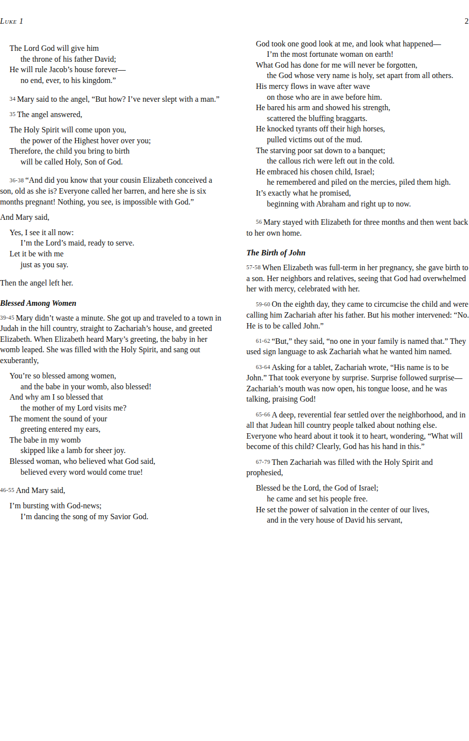Luke 1 2
The Lord God will give him
the throne of his father David;
He will rule Jacob’s house forever—
no end, ever, to his kingdom.”
34 Mary said to the angel, “But how? I’ve never slept with a man.”
35 The angel answered,
The Holy Spirit will come upon you,
the power of the Highest hover over you;
Therefore, the child you bring to birth
will be called Holy, Son of God.
36-38“And did you know that your cousin Elizabeth conceived a son, old as she is? Everyone called her barren, and here she is six months pregnant! Nothing, you see, is impossible with God.”
And Mary said,
Yes, I see it all now:
I’m the Lord’s maid, ready to serve.
Let it be with me
just as you say.
Then the angel left her.
Blessed Among Women
39-45 Mary didn’t waste a minute. She got up and traveled to a town in Judah in the hill country, straight to Zachariah’s house, and greeted Elizabeth. When Elizabeth heard Mary’s greeting, the baby in her womb leaped. She was filled with the Holy Spirit, and sang out exuberantly,
You’re so blessed among women,
and the babe in your womb, also blessed!
And why am I so blessed that
the mother of my Lord visits me?
The moment the sound of your
greeting entered my ears,
The babe in my womb
skipped like a lamb for sheer joy.
Blessed woman, who believed what God said,
believed every word would come true!
46-55 And Mary said,
I’m bursting with God-news;
I’m dancing the song of my Savior God.
God took one good look at me, and look what happened—
I’m the most fortunate woman on earth!
What God has done for me will never be forgotten,
the God whose very name is holy, set apart from all others.
His mercy flows in wave after wave
on those who are in awe before him.
He bared his arm and showed his strength,
scattered the bluffing braggarts.
He knocked tyrants off their high horses,
pulled victims out of the mud.
The starving poor sat down to a banquet;
the callous rich were left out in the cold.
He embraced his chosen child, Israel;
he remembered and piled on the mercies, piled them high.
It’s exactly what he promised,
beginning with Abraham and right up to now.
56 Mary stayed with Elizabeth for three months and then went back to her own home.
The Birth of John
57-58 When Elizabeth was full-term in her pregnancy, she gave birth to a son. Her neighbors and relatives, seeing that God had overwhelmed her with mercy, celebrated with her.
59-60 On the eighth day, they came to circumcise the child and were calling him Zachariah after his father. But his mother intervened: “No. He is to be called John.”
61-62“But,” they said, “no one in your family is named that.” They used sign language to ask Zachariah what he wanted him named.
63-64 Asking for a tablet, Zachariah wrote, “His name is to be John.” That took everyone by surprise. Surprise followed surprise—Zachariah’s mouth was now open, his tongue loose, and he was talking, praising God!
65-66 A deep, reverential fear settled over the neighborhood, and in all that Judean hill country people talked about nothing else. Everyone who heard about it took it to heart, wondering, “What will become of this child? Clearly, God has his hand in this.”
67-79 Then Zachariah was filled with the Holy Spirit and prophesied,
Blessed be the Lord, the God of Israel;
he came and set his people free.
He set the power of salvation in the center of our lives,
and in the very house of David his servant,